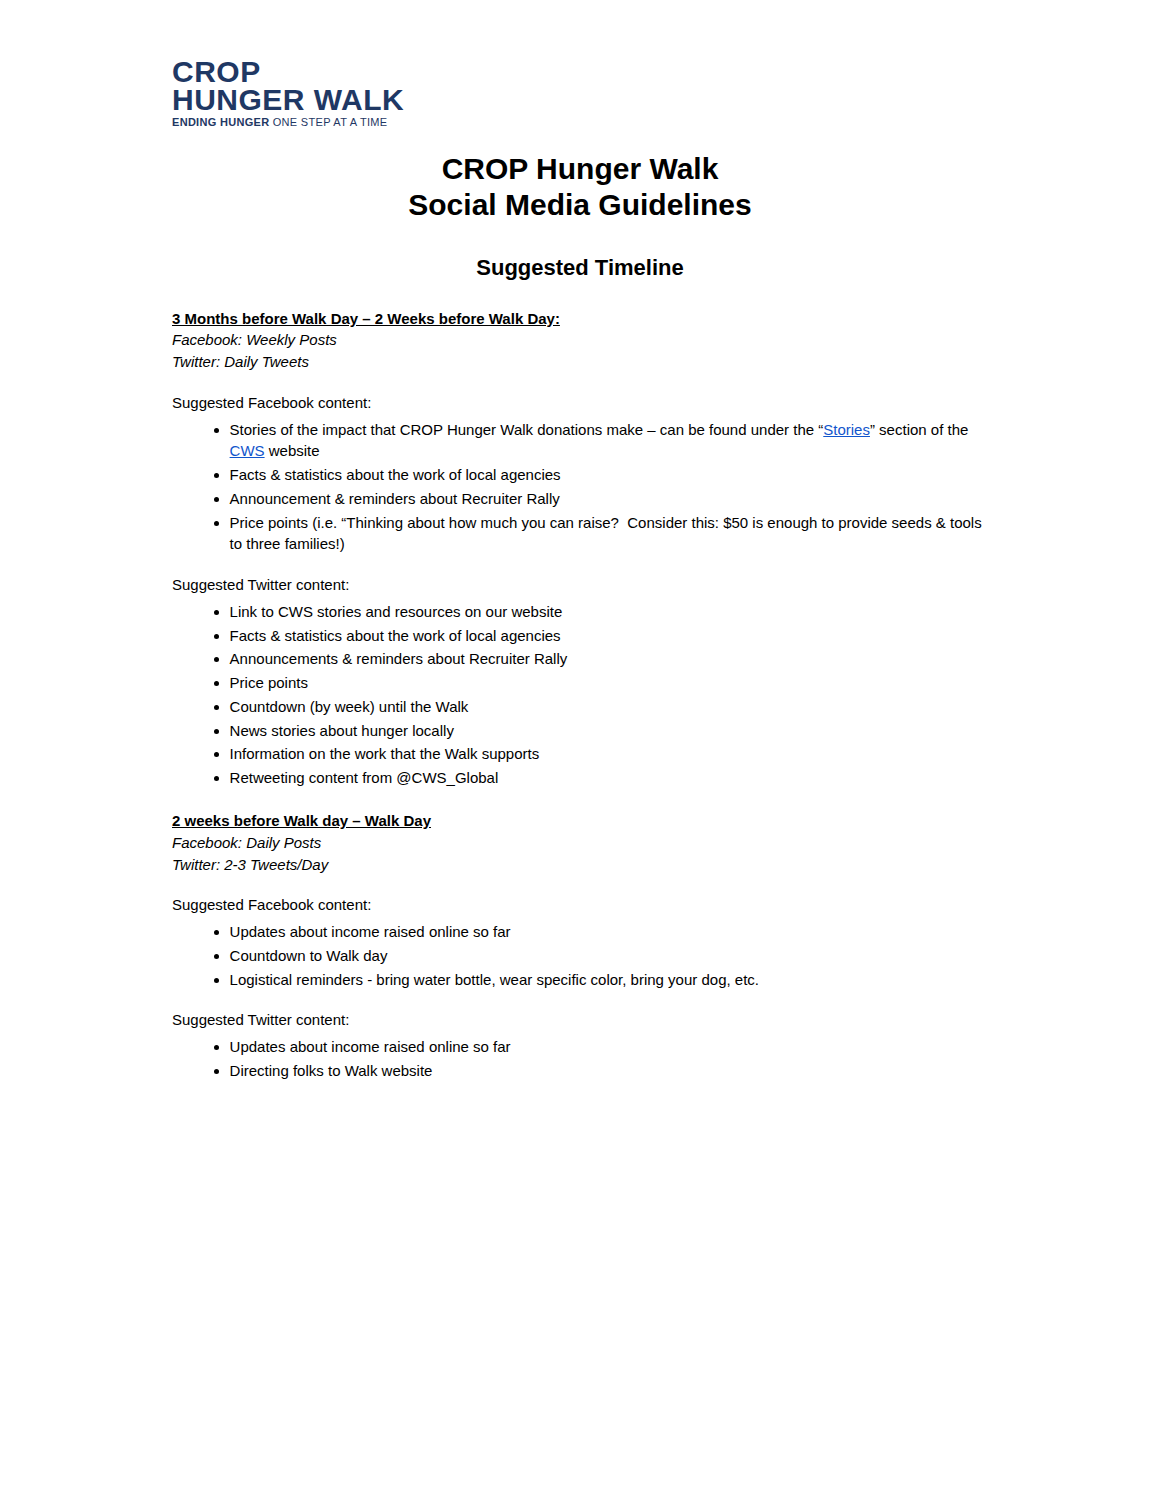CROP HUNGER WALK ENDING HUNGER ONE STEP AT A TIME
CROP Hunger Walk
Social Media Guidelines
Suggested Timeline
3 Months before Walk Day – 2 Weeks before Walk Day:
Facebook: Weekly Posts
Twitter: Daily Tweets
Suggested Facebook content:
Stories of the impact that CROP Hunger Walk donations make – can be found under the “Stories” section of the CWS website
Facts & statistics about the work of local agencies
Announcement & reminders about Recruiter Rally
Price points (i.e. “Thinking about how much you can raise? Consider this: $50 is enough to provide seeds & tools to three families!)
Suggested Twitter content:
Link to CWS stories and resources on our website
Facts & statistics about the work of local agencies
Announcements & reminders about Recruiter Rally
Price points
Countdown (by week) until the Walk
News stories about hunger locally
Information on the work that the Walk supports
Retweeting content from @CWS_Global
2 weeks before Walk day – Walk Day
Facebook: Daily Posts
Twitter: 2-3 Tweets/Day
Suggested Facebook content:
Updates about income raised online so far
Countdown to Walk day
Logistical reminders - bring water bottle, wear specific color, bring your dog, etc.
Suggested Twitter content:
Updates about income raised online so far
Directing folks to Walk website